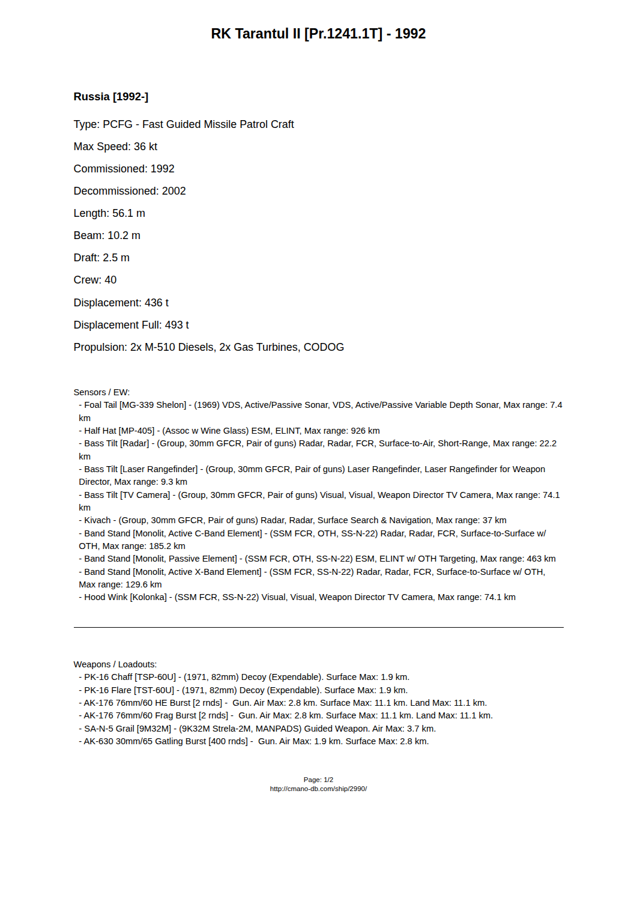RK Tarantul II [Pr.1241.1T] - 1992
Russia [1992-]
Type: PCFG - Fast Guided Missile Patrol Craft
Max Speed: 36 kt
Commissioned: 1992
Decommissioned: 2002
Length: 56.1 m
Beam: 10.2 m
Draft: 2.5 m
Crew: 40
Displacement: 436 t
Displacement Full: 493 t
Propulsion: 2x M-510 Diesels, 2x Gas Turbines, CODOG
Sensors / EW:
- Foal Tail [MG-339 Shelon] - (1969) VDS, Active/Passive Sonar, VDS, Active/Passive Variable Depth Sonar, Max range: 7.4 km
- Half Hat [MP-405] - (Assoc w Wine Glass) ESM, ELINT, Max range: 926 km
- Bass Tilt [Radar] - (Group, 30mm GFCR, Pair of guns) Radar, Radar, FCR, Surface-to-Air, Short-Range, Max range: 22.2 km
- Bass Tilt [Laser Rangefinder] - (Group, 30mm GFCR, Pair of guns) Laser Rangefinder, Laser Rangefinder for Weapon Director, Max range: 9.3 km
- Bass Tilt [TV Camera] - (Group, 30mm GFCR, Pair of guns) Visual, Visual, Weapon Director TV Camera, Max range: 74.1 km
- Kivach - (Group, 30mm GFCR, Pair of guns) Radar, Radar, Surface Search & Navigation, Max range: 37 km
- Band Stand [Monolit, Active C-Band Element] - (SSM FCR, OTH, SS-N-22) Radar, Radar, FCR, Surface-to-Surface w/ OTH, Max range: 185.2 km
- Band Stand [Monolit, Passive Element] - (SSM FCR, OTH, SS-N-22) ESM, ELINT w/ OTH Targeting, Max range: 463 km
- Band Stand [Monolit, Active X-Band Element] - (SSM FCR, SS-N-22) Radar, Radar, FCR, Surface-to-Surface w/ OTH, Max range: 129.6 km
- Hood Wink [Kolonka] - (SSM FCR, SS-N-22) Visual, Visual, Weapon Director TV Camera, Max range: 74.1 km
Weapons / Loadouts:
- PK-16 Chaff [TSP-60U] - (1971, 82mm) Decoy (Expendable). Surface Max: 1.9 km.
- PK-16 Flare [TST-60U] - (1971, 82mm) Decoy (Expendable). Surface Max: 1.9 km.
- AK-176 76mm/60 HE Burst [2 rnds] - Gun. Air Max: 2.8 km. Surface Max: 11.1 km. Land Max: 11.1 km.
- AK-176 76mm/60 Frag Burst [2 rnds] - Gun. Air Max: 2.8 km. Surface Max: 11.1 km. Land Max: 11.1 km.
- SA-N-5 Grail [9M32M] - (9K32M Strela-2M, MANPADS) Guided Weapon. Air Max: 3.7 km.
- AK-630 30mm/65 Gatling Burst [400 rnds] - Gun. Air Max: 1.9 km. Surface Max: 2.8 km.
Page: 1/2
http://cmano-db.com/ship/2990/